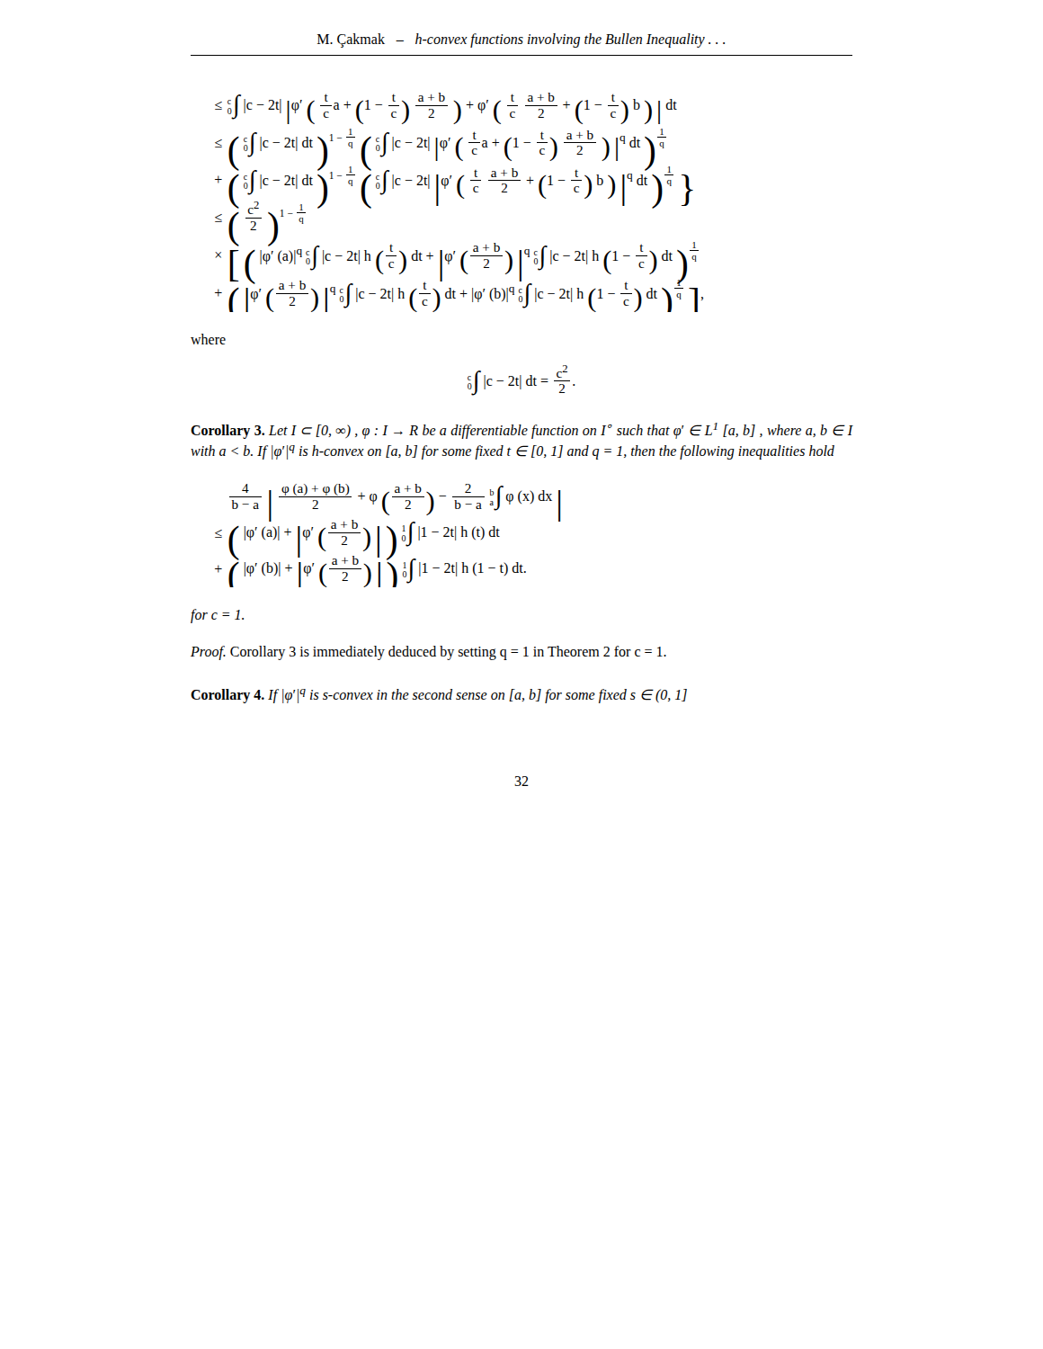M. Çakmak–h-convex functions involving the Bullen Inequality . . .
| ≤ | c 0 ∫ /c − 2t/ / φ ′ ( t c a + ( 1 − t c ) a + b 2 ) + φ ′ ( t c a + b 2 + ( 1 − t c ) b ) / dt |
| ≤ | ( c 0 ∫ /c − 2t/ dt ) 1 − 1 q ( c 0 ∫ /c − 2t/ / φ ′ ( t c a + ( 1 − t c ) a + b 2 ) / q dt ) 1 q |
| + | ( c 0 ∫ /c − 2t/ dt ) 1 − 1 q ( c 0 ∫ /c − 2t/ / φ ′ ( t c a + b 2 + ( 1 − t c ) b ) / q dt ) 1 q } |
| ≤ | ( c 2 2 ) 1 − 1 q |
| × | [ ( /φ ′ (a)/ q c 0 ∫ /c − 2t/ h ( t c ) dt + / φ ′ ( a + b 2 ) / q c 0 ∫ /c − 2t/ h ( 1 − t c ) dt ) 1 q |
| + | ( / φ ′ ( a + b 2 ) / q c 0 ∫ /c − 2t/ h ( t c ) dt + /φ ′ (b)/ q c 0 ∫ /c − 2t/ h ( 1 − t c ) dt ) 1 q ] , |
where
c 0∫ |c − 2t| dt = c22.
Corollary 3. Let I ⊂ [0, ∞) , φ : I → R be a differentiable function on I∘ such that φ′ ∈ L1 [a, b] , where a, b ∈ I with a < b. If |φ′|q is h-convex on [a, b] for some fixed t ∈ [0, 1] and q = 1, then the following inequalities hold
| | 4 b − a / φ (a) + φ (b) 2 + φ ( a + b 2 ) − 2 b − a b a ∫ φ (x) dx / |
| ≤ | ( /φ ′ (a)/ + / φ ′ ( a + b 2 ) / ) 1 0 ∫ /1 − 2t/ h (t) dt |
| + | ( /φ ′ (b)/ + / φ ′ ( a + b 2 ) / ) 1 0 ∫ /1 − 2t/ h (1 − t) dt. |
for c = 1.
Proof. Corollary 3 is immediately deduced by setting q = 1 in Theorem 2 for c = 1.
Corollary 4. If |φ′|q is s-convex in the second sense on [a, b] for some fixed s ∈ (0, 1]
32